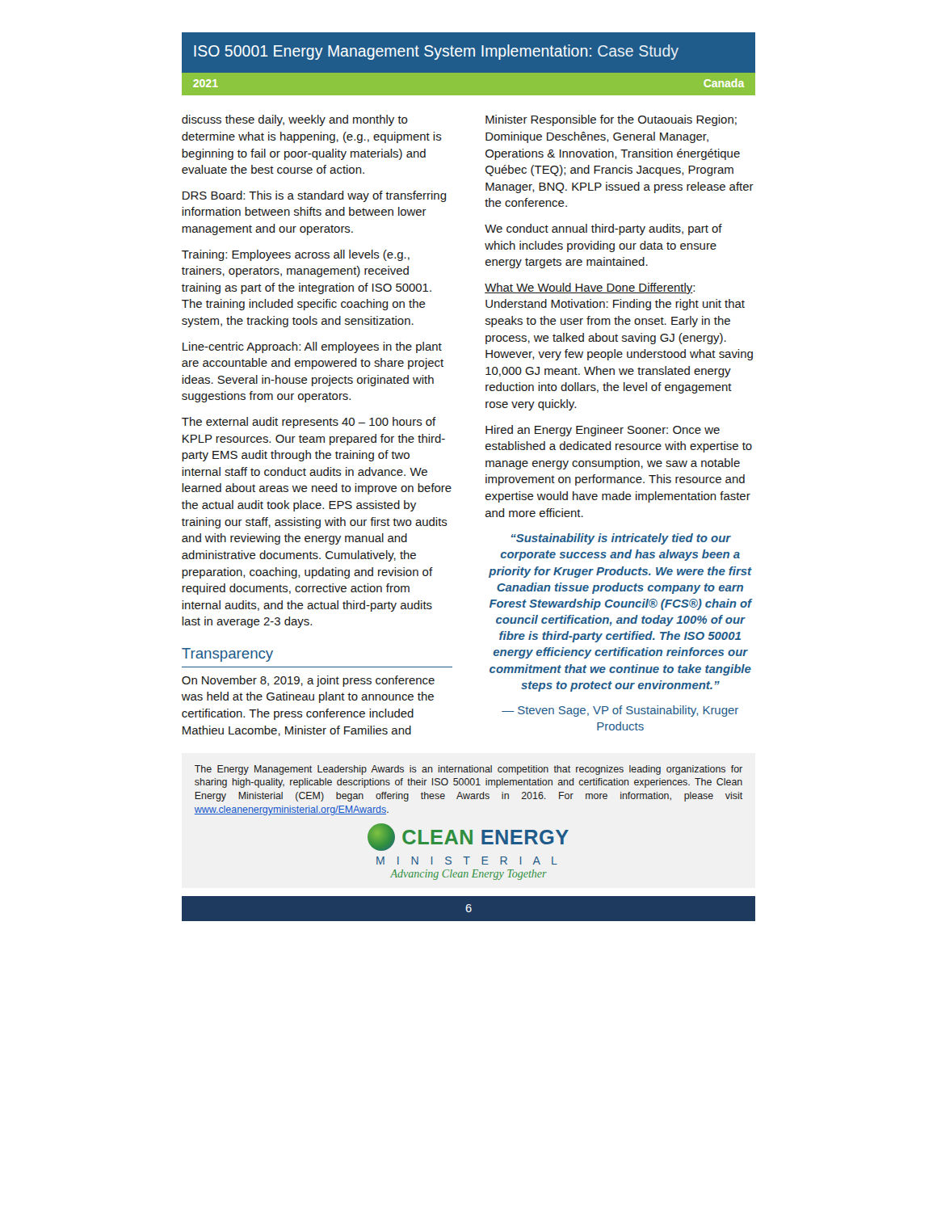ISO 50001 Energy Management System Implementation: Case Study
2021 Canada
discuss these daily, weekly and monthly to determine what is happening, (e.g., equipment is beginning to fail or poor-quality materials) and evaluate the best course of action.
DRS Board: This is a standard way of transferring information between shifts and between lower management and our operators.
Training: Employees across all levels (e.g., trainers, operators, management) received training as part of the integration of ISO 50001. The training included specific coaching on the system, the tracking tools and sensitization.
Line-centric Approach: All employees in the plant are accountable and empowered to share project ideas. Several in-house projects originated with suggestions from our operators.
The external audit represents 40 – 100 hours of KPLP resources. Our team prepared for the third-party EMS audit through the training of two internal staff to conduct audits in advance. We learned about areas we need to improve on before the actual audit took place. EPS assisted by training our staff, assisting with our first two audits and with reviewing the energy manual and administrative documents. Cumulatively, the preparation, coaching, updating and revision of required documents, corrective action from internal audits, and the actual third-party audits last in average 2-3 days.
Transparency
On November 8, 2019, a joint press conference was held at the Gatineau plant to announce the certification. The press conference included Mathieu Lacombe, Minister of Families and Minister Responsible for the Outaouais Region; Dominique Deschênes, General Manager, Operations & Innovation, Transition énergétique Québec (TEQ); and Francis Jacques, Program Manager, BNQ. KPLP issued a press release after the conference.
We conduct annual third-party audits, part of which includes providing our data to ensure energy targets are maintained.
What We Would Have Done Differently: Understand Motivation: Finding the right unit that speaks to the user from the onset. Early in the process, we talked about saving GJ (energy). However, very few people understood what saving 10,000 GJ meant. When we translated energy reduction into dollars, the level of engagement rose very quickly.
Hired an Energy Engineer Sooner: Once we established a dedicated resource with expertise to manage energy consumption, we saw a notable improvement on performance. This resource and expertise would have made implementation faster and more efficient.
“Sustainability is intricately tied to our corporate success and has always been a priority for Kruger Products. We were the first Canadian tissue products company to earn Forest Stewardship Council® (FCS®) chain of council certification, and today 100% of our fibre is third-party certified. The ISO 50001 energy efficiency certification reinforces our commitment that we continue to take tangible steps to protect our environment.”
— Steven Sage, VP of Sustainability, Kruger Products
The Energy Management Leadership Awards is an international competition that recognizes leading organizations for sharing high-quality, replicable descriptions of their ISO 50001 implementation and certification experiences. The Clean Energy Ministerial (CEM) began offering these Awards in 2016. For more information, please visit www.cleanenergyministerial.org/EMAwards.
CLEAN ENERGY
M I N I S T E R I A L
Advancing Clean Energy Together
6